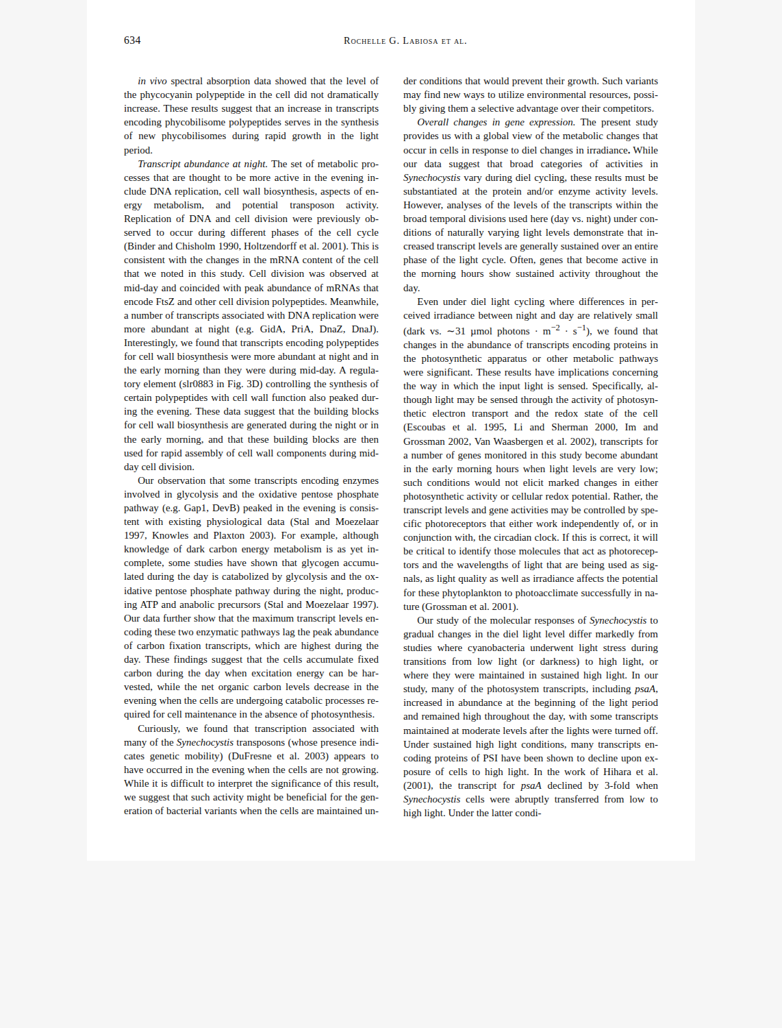634 Rochelle G. Labiosa et al.
in vivo spectral absorption data showed that the level of the phycocyanin polypeptide in the cell did not dramatically increase. These results suggest that an increase in transcripts encoding phycobilisome polypeptides serves in the synthesis of new phycobilisomes during rapid growth in the light period.
Transcript abundance at night. The set of metabolic processes that are thought to be more active in the evening include DNA replication, cell wall biosynthesis, aspects of energy metabolism, and potential transposon activity. Replication of DNA and cell division were previously observed to occur during different phases of the cell cycle (Binder and Chisholm 1990, Holtzendorff et al. 2001). This is consistent with the changes in the mRNA content of the cell that we noted in this study. Cell division was observed at mid-day and coincided with peak abundance of mRNAs that encode FtsZ and other cell division polypeptides. Meanwhile, a number of transcripts associated with DNA replication were more abundant at night (e.g. GidA, PriA, DnaZ, DnaJ). Interestingly, we found that transcripts encoding polypeptides for cell wall biosynthesis were more abundant at night and in the early morning than they were during mid-day. A regulatory element (slr0883 in Fig. 3D) controlling the synthesis of certain polypeptides with cell wall function also peaked during the evening. These data suggest that the building blocks for cell wall biosynthesis are generated during the night or in the early morning, and that these building blocks are then used for rapid assembly of cell wall components during mid-day cell division.
Our observation that some transcripts encoding enzymes involved in glycolysis and the oxidative pentose phosphate pathway (e.g. Gap1, DevB) peaked in the evening is consistent with existing physiological data (Stal and Moezelaar 1997, Knowles and Plaxton 2003). For example, although knowledge of dark carbon energy metabolism is as yet incomplete, some studies have shown that glycogen accumulated during the day is catabolized by glycolysis and the oxidative pentose phosphate pathway during the night, producing ATP and anabolic precursors (Stal and Moezelaar 1997). Our data further show that the maximum transcript levels encoding these two enzymatic pathways lag the peak abundance of carbon fixation transcripts, which are highest during the day. These findings suggest that the cells accumulate fixed carbon during the day when excitation energy can be harvested, while the net organic carbon levels decrease in the evening when the cells are undergoing catabolic processes required for cell maintenance in the absence of photosynthesis.
Curiously, we found that transcription associated with many of the Synechocystis transposons (whose presence indicates genetic mobility) (DuFresne et al. 2003) appears to have occurred in the evening when the cells are not growing. While it is difficult to interpret the significance of this result, we suggest that such activity might be beneficial for the generation of bacterial variants when the cells are maintained under conditions that would prevent their growth. Such variants may find new ways to utilize environmental resources, possibly giving them a selective advantage over their competitors.
Overall changes in gene expression. The present study provides us with a global view of the metabolic changes that occur in cells in response to diel changes in irradiance. While our data suggest that broad categories of activities in Synechocystis vary during diel cycling, these results must be substantiated at the protein and/or enzyme activity levels. However, analyses of the levels of the transcripts within the broad temporal divisions used here (day vs. night) under conditions of naturally varying light levels demonstrate that increased transcript levels are generally sustained over an entire phase of the light cycle. Often, genes that become active in the morning hours show sustained activity throughout the day.
Even under diel light cycling where differences in perceived irradiance between night and day are relatively small (dark vs. ∼31 µmol photons · m−2 · s−1), we found that changes in the abundance of transcripts encoding proteins in the photosynthetic apparatus or other metabolic pathways were significant. These results have implications concerning the way in which the input light is sensed. Specifically, although light may be sensed through the activity of photosynthetic electron transport and the redox state of the cell (Escoubas et al. 1995, Li and Sherman 2000, Im and Grossman 2002, Van Waasbergen et al. 2002), transcripts for a number of genes monitored in this study become abundant in the early morning hours when light levels are very low; such conditions would not elicit marked changes in either photosynthetic activity or cellular redox potential. Rather, the transcript levels and gene activities may be controlled by specific photoreceptors that either work independently of, or in conjunction with, the circadian clock. If this is correct, it will be critical to identify those molecules that act as photoreceptors and the wavelengths of light that are being used as signals, as light quality as well as irradiance affects the potential for these phytoplankton to photoacclimate successfully in nature (Grossman et al. 2001).
Our study of the molecular responses of Synechocystis to gradual changes in the diel light level differ markedly from studies where cyanobacteria underwent light stress during transitions from low light (or darkness) to high light, or where they were maintained in sustained high light. In our study, many of the photosystem transcripts, including psaA, increased in abundance at the beginning of the light period and remained high throughout the day, with some transcripts maintained at moderate levels after the lights were turned off. Under sustained high light conditions, many transcripts encoding proteins of PSI have been shown to decline upon exposure of cells to high light. In the work of Hihara et al. (2001), the transcript for psaA declined by 3-fold when Synechocystis cells were abruptly transferred from low to high light. Under the latter condi-